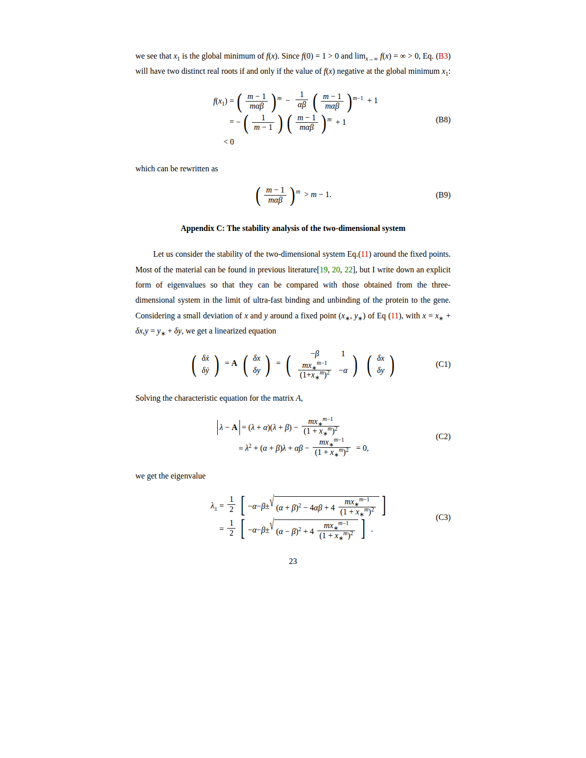we see that x1 is the global minimum of f(x). Since f(0) = 1 > 0 and limx→∞ f(x) = ∞ > 0, Eq. (B3) will have two distinct real roots if and only if the value of f(x) negative at the global minimum x1:
f(x1) = (m − 1 mαβ)m − 1 αβ (m − 1 mαβ)m−1 + 1 = − (1 m − 1) (m − 1 mαβ)m + 1 < 0
(B8)
which can be rewritten as
(m − 1 mαβ)m > m − 1.
(B9)
Appendix C: The stability analysis of the two-dimensional system
Let us consider the stability of the two-dimensional system Eq.(11) around the fixed points. Most of the material can be found in previous literature[19, 20, 22], but I write down an explicit form of eigenvalues so that they can be compared with those obtained from the three-dimensional system in the limit of ultra-fast binding and unbinding of the protein to the gene. Considering a small deviation of x and y around a fixed point (x∗, y∗) of Eq (11), with x = x∗ + δx,y = y∗ + δy, we get a linearized equation
(
| δẋ |
| δẏ |
) = A (
| δx |
| δy |
) = (
| − β | 1 |
| mx ∗ m −1 (1+ x ∗ m ) 2 | − α |
) (
| δx |
| δy |
)
(C1)
Solving the characteristic equation for the matrix A,
λ − A = (λ + α)(λ + β) − mx∗m−1(1 + x∗m)2 = λ2 + (α + β)λ + αβ − mx∗m−1(1 + x∗m)2 = 0,
(C2)
we get the eigenvalue
λ± = 12 [ −α − β ± √ (α + β)2 − 4αβ + 4 mx∗m−1(1 + x∗m)2 ] = 12 [ −α − β ± √ (α − β)2 + 4 mx∗m−1(1 + x∗m)2 ] .
(C3)
23